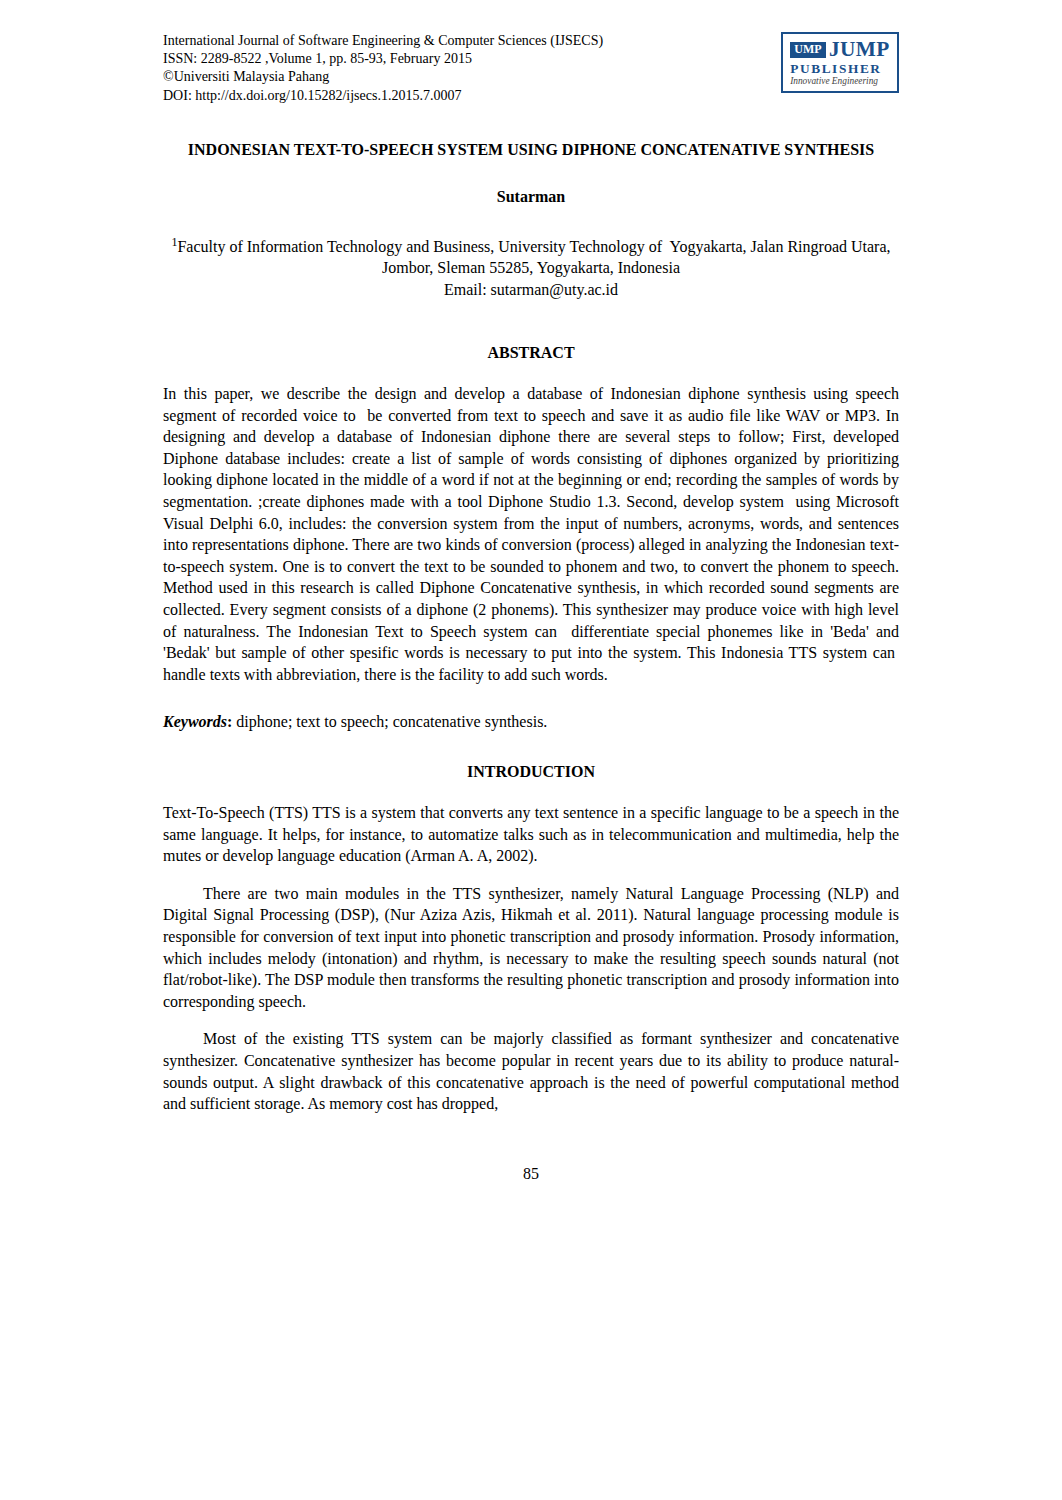International Journal of Software Engineering & Computer Sciences (IJSECS)
ISSN: 2289-8522 ,Volume 1, pp. 85-93, February 2015
©Universiti Malaysia Pahang
DOI: http://dx.doi.org/10.15282/ijsecs.1.2015.7.0007
UMP JUMP PUBLISHER Innovative Engineering
Indonesian Text-to-Speech System Using Diphone Concatenative Synthesis
Sutarman
1Faculty of Information Technology and Business, University Technology of Yogyakarta, Jalan Ringroad Utara, Jombor, Sleman 55285, Yogyakarta, Indonesia
Email: sutarman@uty.ac.id
Abstract
In this paper, we describe the design and develop a database of Indonesian diphone synthesis using speech segment of recorded voice to be converted from text to speech and save it as audio file like WAV or MP3. In designing and develop a database of Indonesian diphone there are several steps to follow; First, developed Diphone database includes: create a list of sample of words consisting of diphones organized by prioritizing looking diphone located in the middle of a word if not at the beginning or end; recording the samples of words by segmentation. ;create diphones made with a tool Diphone Studio 1.3. Second, develop system using Microsoft Visual Delphi 6.0, includes: the conversion system from the input of numbers, acronyms, words, and sentences into representations diphone. There are two kinds of conversion (process) alleged in analyzing the Indonesian text-to-speech system. One is to convert the text to be sounded to phonem and two, to convert the phonem to speech. Method used in this research is called Diphone Concatenative synthesis, in which recorded sound segments are collected. Every segment consists of a diphone (2 phonems). This synthesizer may produce voice with high level of naturalness. The Indonesian Text to Speech system can differentiate special phonemes like in 'Beda' and 'Bedak' but sample of other spesific words is necessary to put into the system. This Indonesia TTS system can handle texts with abbreviation, there is the facility to add such words.
Keywords: diphone; text to speech; concatenative synthesis.
Introduction
Text-To-Speech (TTS) TTS is a system that converts any text sentence in a specific language to be a speech in the same language. It helps, for instance, to automatize talks such as in telecommunication and multimedia, help the mutes or develop language education (Arman A. A, 2002).
There are two main modules in the TTS synthesizer, namely Natural Language Processing (NLP) and Digital Signal Processing (DSP), (Nur Aziza Azis, Hikmah et al. 2011). Natural language processing module is responsible for conversion of text input into phonetic transcription and prosody information. Prosody information, which includes melody (intonation) and rhythm, is necessary to make the resulting speech sounds natural (not flat/robot-like). The DSP module then transforms the resulting phonetic transcription and prosody information into corresponding speech.
Most of the existing TTS system can be majorly classified as formant synthesizer and concatenative synthesizer. Concatenative synthesizer has become popular in recent years due to its ability to produce natural-sounds output. A slight drawback of this concatenative approach is the need of powerful computational method and sufficient storage. As memory cost has dropped,
85